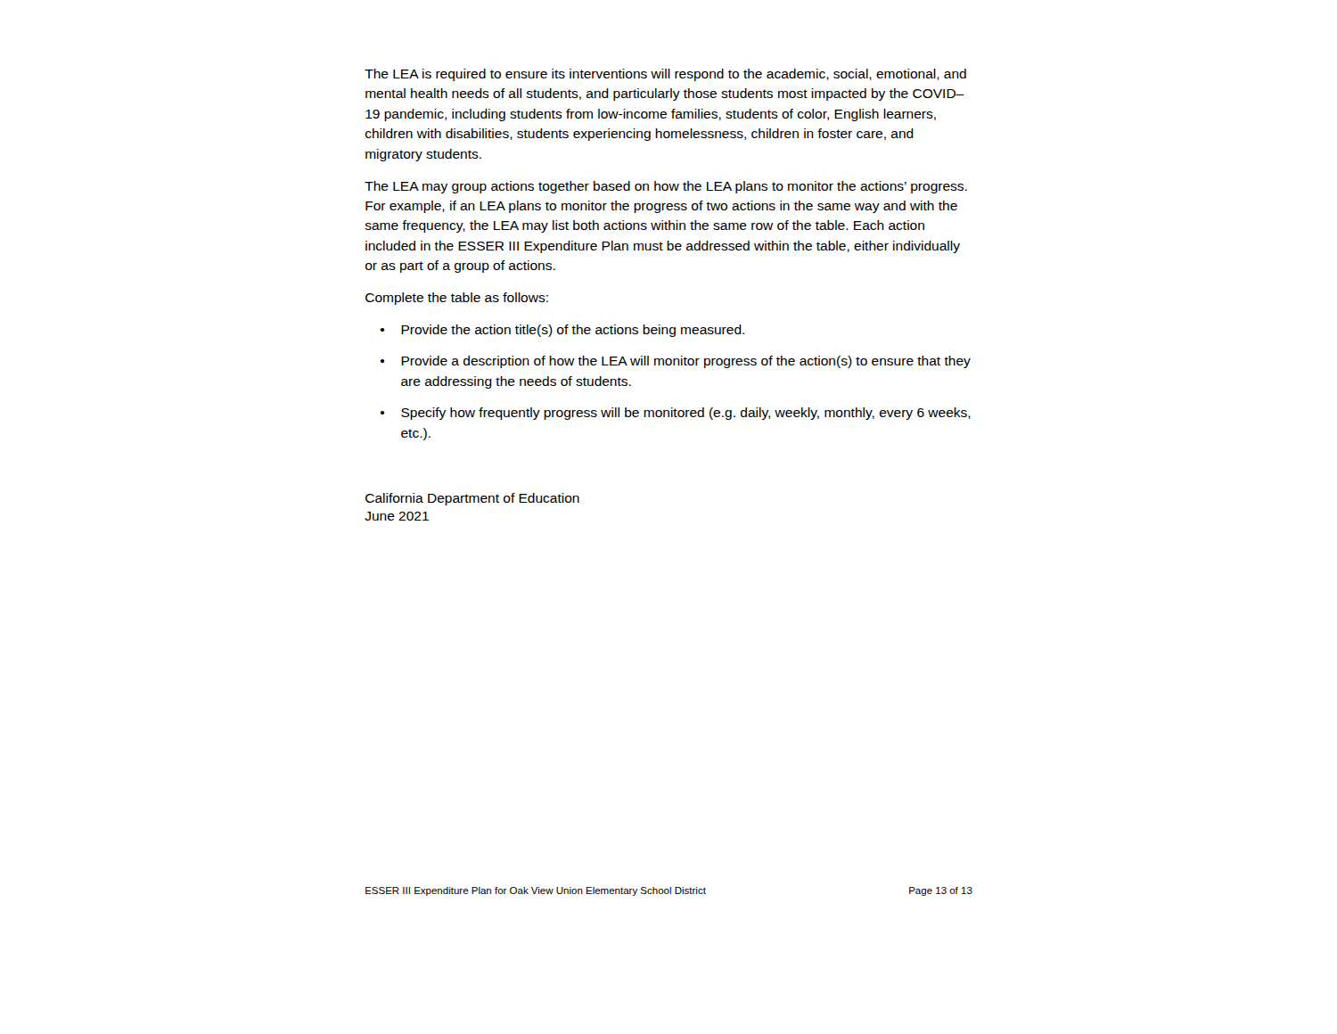The LEA is required to ensure its interventions will respond to the academic, social, emotional, and mental health needs of all students, and particularly those students most impacted by the COVID–19 pandemic, including students from low-income families, students of color, English learners, children with disabilities, students experiencing homelessness, children in foster care, and migratory students.
The LEA may group actions together based on how the LEA plans to monitor the actions’ progress. For example, if an LEA plans to monitor the progress of two actions in the same way and with the same frequency, the LEA may list both actions within the same row of the table. Each action included in the ESSER III Expenditure Plan must be addressed within the table, either individually or as part of a group of actions.
Complete the table as follows:
Provide the action title(s) of the actions being measured.
Provide a description of how the LEA will monitor progress of the action(s) to ensure that they are addressing the needs of students.
Specify how frequently progress will be monitored (e.g. daily, weekly, monthly, every 6 weeks, etc.).
California Department of Education
June 2021
ESSER III Expenditure Plan for Oak View Union Elementary School District
Page 13 of 13